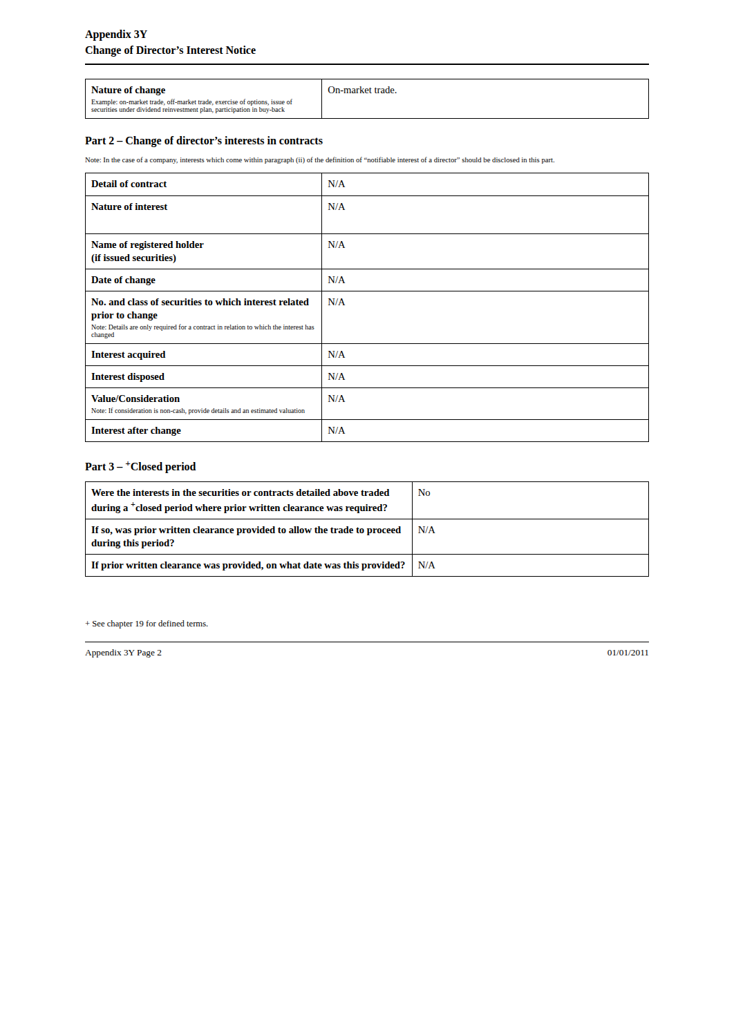Appendix 3Y
Change of Director’s Interest Notice
| Nature of change Example: on-market trade, off-market trade, exercise of options, issue of securities under dividend reinvestment plan, participation in buy-back | On-market trade. |
Part 2 – Change of director’s interests in contracts
Note: In the case of a company, interests which come within paragraph (ii) of the definition of “notifiable interest of a director” should be disclosed in this part.
| Detail of contract | N/A |
| Nature of interest | N/A |
| Name of registered holder (if issued securities) | N/A |
| Date of change | N/A |
| No. and class of securities to which interest related prior to change Note: Details are only required for a contract in relation to which the interest has changed | N/A |
| Interest acquired | N/A |
| Interest disposed | N/A |
| Value/Consideration Note: If consideration is non-cash, provide details and an estimated valuation | N/A |
| Interest after change | N/A |
Part 3 – +Closed period
| Were the interests in the securities or contracts detailed above traded during a + closed period where prior written clearance was required? | No |
| If so, was prior written clearance provided to allow the trade to proceed during this period? | N/A |
| If prior written clearance was provided, on what date was this provided? | N/A |
+ See chapter 19 for defined terms.
Appendix 3Y Page 2 01/01/2011